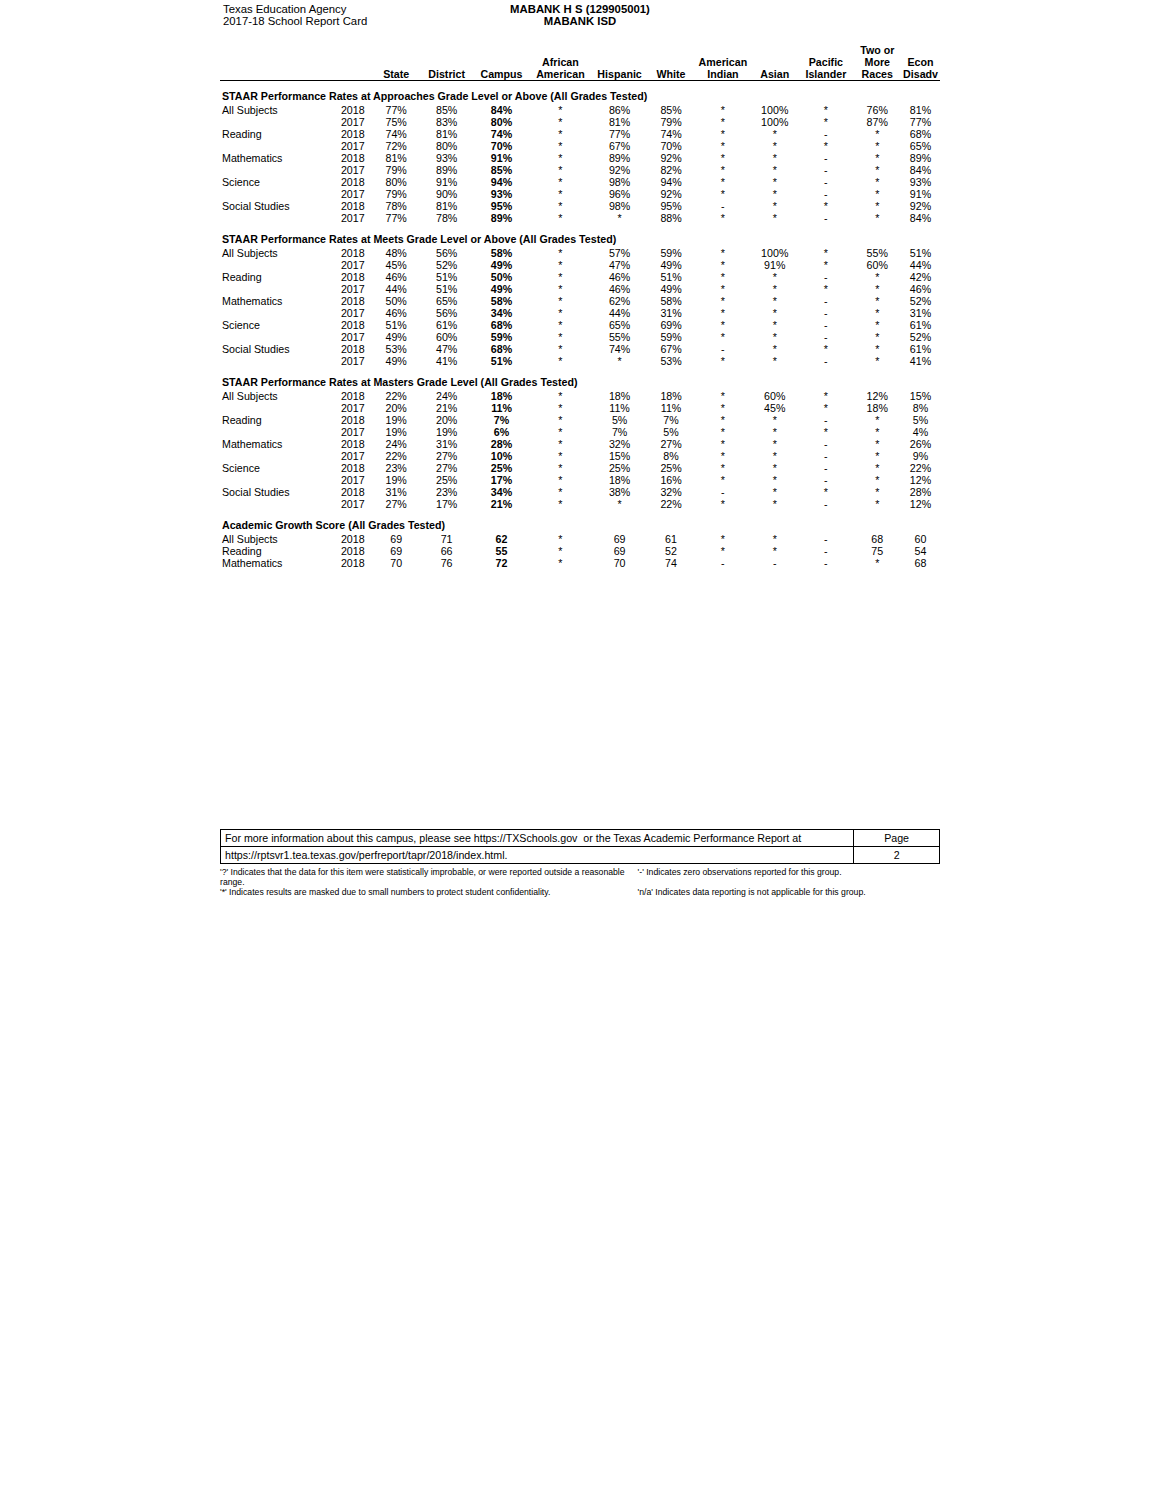| Texas Education Agency 2017-18 School Report Card | MABANK H S (129905001) MABANK ISD | |
| | | | | | African | | | American | | Pacific | Two or More | Econ |
| --- | --- | --- | --- | --- | --- | --- | --- | --- | --- | --- | --- | --- |
| | | State | District | Campus | American | Hispanic | White | Indian | Asian | Islander | Races | Disadv |
| STAAR Performance Rates at Approaches Grade Level or Above (All Grades Tested) |
| All Subjects | 2018 | 77% | 85% | 84% | * | 86% | 85% | * | 100% | * | 76% | 81% |
| | 2017 | 75% | 83% | 80% | * | 81% | 79% | * | 100% | * | 87% | 77% |
| Reading | 2018 | 74% | 81% | 74% | * | 77% | 74% | * | * | - | * | 68% |
| | 2017 | 72% | 80% | 70% | * | 67% | 70% | * | * | * | * | 65% |
| Mathematics | 2018 | 81% | 93% | 91% | * | 89% | 92% | * | * | - | * | 89% |
| | 2017 | 79% | 89% | 85% | * | 92% | 82% | * | * | - | * | 84% |
| Science | 2018 | 80% | 91% | 94% | * | 98% | 94% | * | * | - | * | 93% |
| | 2017 | 79% | 90% | 93% | * | 96% | 92% | * | * | - | * | 91% |
| Social Studies | 2018 | 78% | 81% | 95% | * | 98% | 95% | - | * | * | * | 92% |
| | 2017 | 77% | 78% | 89% | * | * | 88% | * | * | - | * | 84% |
| STAAR Performance Rates at Meets Grade Level or Above (All Grades Tested) |
| All Subjects | 2018 | 48% | 56% | 58% | * | 57% | 59% | * | 100% | * | 55% | 51% |
| | 2017 | 45% | 52% | 49% | * | 47% | 49% | * | 91% | * | 60% | 44% |
| Reading | 2018 | 46% | 51% | 50% | * | 46% | 51% | * | * | - | * | 42% |
| | 2017 | 44% | 51% | 49% | * | 46% | 49% | * | * | * | * | 46% |
| Mathematics | 2018 | 50% | 65% | 58% | * | 62% | 58% | * | * | - | * | 52% |
| | 2017 | 46% | 56% | 34% | * | 44% | 31% | * | * | - | * | 31% |
| Science | 2018 | 51% | 61% | 68% | * | 65% | 69% | * | * | - | * | 61% |
| | 2017 | 49% | 60% | 59% | * | 55% | 59% | * | * | - | * | 52% |
| Social Studies | 2018 | 53% | 47% | 68% | * | 74% | 67% | - | * | * | * | 61% |
| | 2017 | 49% | 41% | 51% | * | * | 53% | * | * | - | * | 41% |
| STAAR Performance Rates at Masters Grade Level (All Grades Tested) |
| All Subjects | 2018 | 22% | 24% | 18% | * | 18% | 18% | * | 60% | * | 12% | 15% |
| | 2017 | 20% | 21% | 11% | * | 11% | 11% | * | 45% | * | 18% | 8% |
| Reading | 2018 | 19% | 20% | 7% | * | 5% | 7% | * | * | - | * | 5% |
| | 2017 | 19% | 19% | 6% | * | 7% | 5% | * | * | * | * | 4% |
| Mathematics | 2018 | 24% | 31% | 28% | * | 32% | 27% | * | * | - | * | 26% |
| | 2017 | 22% | 27% | 10% | * | 15% | 8% | * | * | - | * | 9% |
| Science | 2018 | 23% | 27% | 25% | * | 25% | 25% | * | * | - | * | 22% |
| | 2017 | 19% | 25% | 17% | * | 18% | 16% | * | * | - | * | 12% |
| Social Studies | 2018 | 31% | 23% | 34% | * | 38% | 32% | - | * | * | * | 28% |
| | 2017 | 27% | 17% | 21% | * | * | 22% | * | * | - | * | 12% |
| Academic Growth Score (All Grades Tested) |
| All Subjects | 2018 | 69 | 71 | 62 | * | 69 | 61 | * | * | - | 68 | 60 |
| Reading | 2018 | 69 | 66 | 55 | * | 69 | 52 | * | * | - | 75 | 54 |
| Mathematics | 2018 | 70 | 76 | 72 | * | 70 | 74 | - | - | - | * | 68 |
| For more information about this campus, please see https://TXSchools.gov or the Texas Academic Performance Report at | Page |
| https://rptsvr1.tea.texas.gov/perfreport/tapr/2018/index.html. | 2 |
| '?' Indicates that the data for this item were statistically improbable, or were reported outside a reasonable range. | '-' Indicates zero observations reported for this group. |
| '*' Indicates results are masked due to small numbers to protect student confidentiality. | 'n/a' Indicates data reporting is not applicable for this group. |